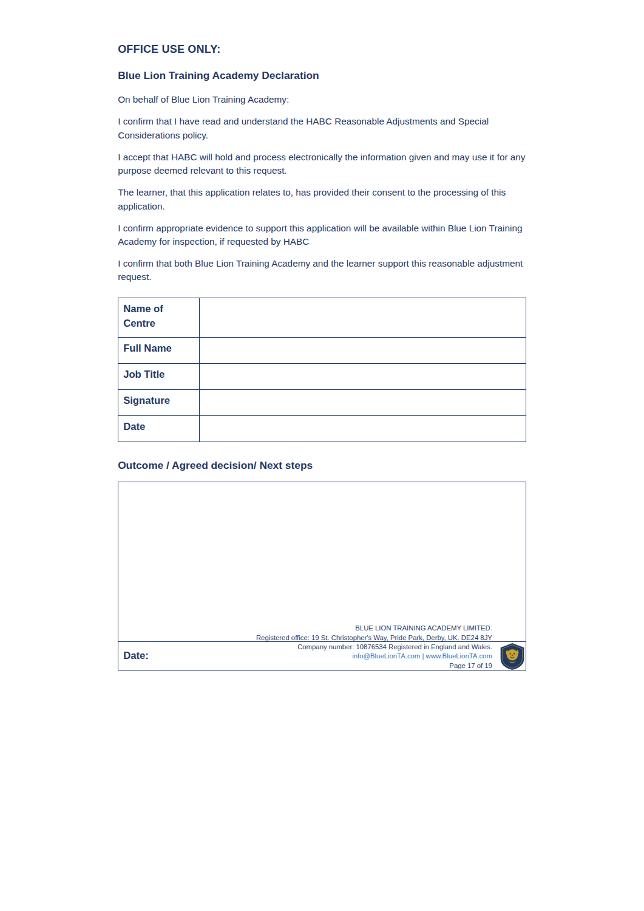OFFICE USE ONLY:
Blue Lion Training Academy Declaration
On behalf of Blue Lion Training Academy:
I confirm that I have read and understand the HABC Reasonable Adjustments and Special Considerations policy.
I accept that HABC will hold and process electronically the information given and may use it for any purpose deemed relevant to this request.
The learner, that this application relates to, has provided their consent to the processing of this application.
I confirm appropriate evidence to support this application will be available within Blue Lion Training Academy for inspection, if requested by HABC
I confirm that both Blue Lion Training Academy and the learner support this reasonable adjustment request.
| Name of Centre | |
| Full Name | |
| Job Title | |
| Signature | |
| Date | |
Outcome / Agreed decision/ Next steps
| Date: |
BLUE LION TRAINING ACADEMY LIMITED.
Registered office: 19 St. Christopher's Way, Pride Park, Derby, UK. DE24 8JY
Company number: 10876534 Registered in England and Wales.
info@BlueLionTA.com | www.BlueLionTA.com
Page 17 of 19